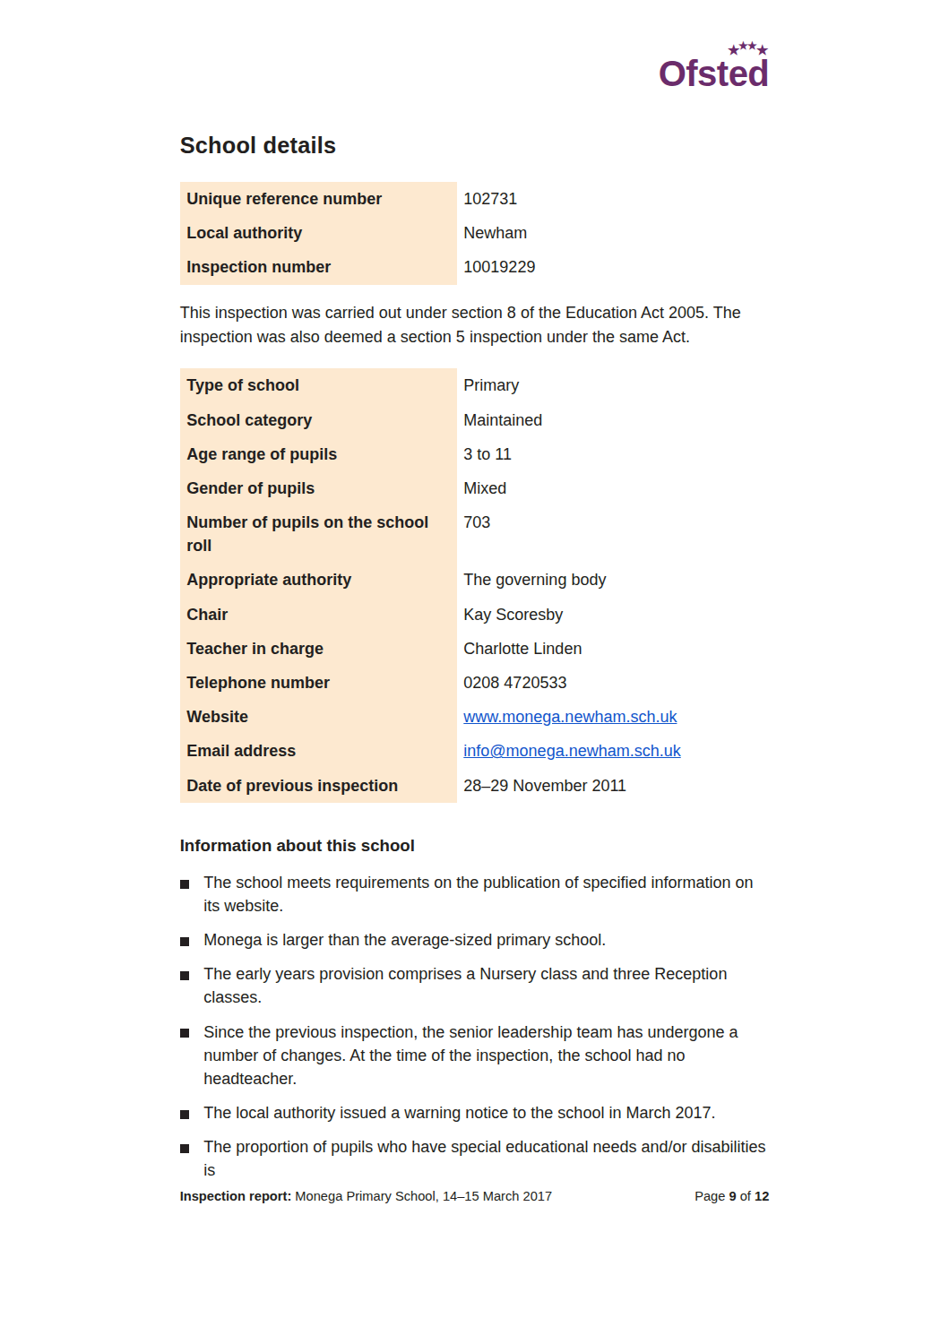★★★★
Ofsted
School details
| Unique reference number | 102731 |
| Local authority | Newham |
| Inspection number | 10019229 |
This inspection was carried out under section 8 of the Education Act 2005. The inspection was also deemed a section 5 inspection under the same Act.
| Type of school | Primary |
| School category | Maintained |
| Age range of pupils | 3 to 11 |
| Gender of pupils | Mixed |
| Number of pupils on the school roll | 703 |
| Appropriate authority | The governing body |
| Chair | Kay Scoresby |
| Teacher in charge | Charlotte Linden |
| Telephone number | 0208 4720533 |
| Website | www.monega.newham.sch.uk |
| Email address | info@monega.newham.sch.uk |
| Date of previous inspection | 28–29 November 2011 |
Information about this school
The school meets requirements on the publication of specified information on its website.
Monega is larger than the average-sized primary school.
The early years provision comprises a Nursery class and three Reception classes.
Since the previous inspection, the senior leadership team has undergone a number of changes. At the time of the inspection, the school had no headteacher.
The local authority issued a warning notice to the school in March 2017.
The proportion of pupils who have special educational needs and/or disabilities is
Inspection report: Monega Primary School, 14–15 March 2017
Page 9 of 12